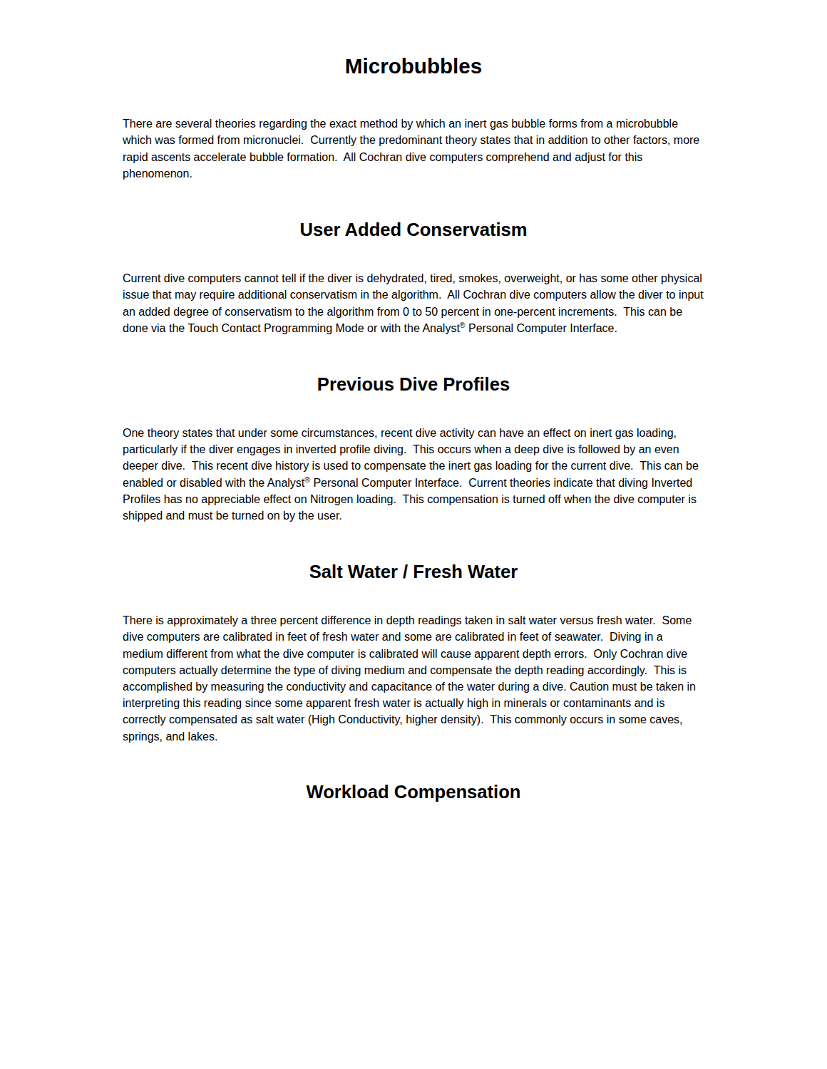Microbubbles
There are several theories regarding the exact method by which an inert gas bubble forms from a microbubble which was formed from micronuclei. Currently the predominant theory states that in addition to other factors, more rapid ascents accelerate bubble formation. All Cochran dive computers comprehend and adjust for this phenomenon.
User Added Conservatism
Current dive computers cannot tell if the diver is dehydrated, tired, smokes, overweight, or has some other physical issue that may require additional conservatism in the algorithm. All Cochran dive computers allow the diver to input an added degree of conservatism to the algorithm from 0 to 50 percent in one-percent increments. This can be done via the Touch Contact Programming Mode or with the Analyst® Personal Computer Interface.
Previous Dive Profiles
One theory states that under some circumstances, recent dive activity can have an effect on inert gas loading, particularly if the diver engages in inverted profile diving. This occurs when a deep dive is followed by an even deeper dive. This recent dive history is used to compensate the inert gas loading for the current dive. This can be enabled or disabled with the Analyst® Personal Computer Interface. Current theories indicate that diving Inverted Profiles has no appreciable effect on Nitrogen loading. This compensation is turned off when the dive computer is shipped and must be turned on by the user.
Salt Water / Fresh Water
There is approximately a three percent difference in depth readings taken in salt water versus fresh water. Some dive computers are calibrated in feet of fresh water and some are calibrated in feet of seawater. Diving in a medium different from what the dive computer is calibrated will cause apparent depth errors. Only Cochran dive computers actually determine the type of diving medium and compensate the depth reading accordingly. This is accomplished by measuring the conductivity and capacitance of the water during a dive. Caution must be taken in interpreting this reading since some apparent fresh water is actually high in minerals or contaminants and is correctly compensated as salt water (High Conductivity, higher density). This commonly occurs in some caves, springs, and lakes.
Workload Compensation